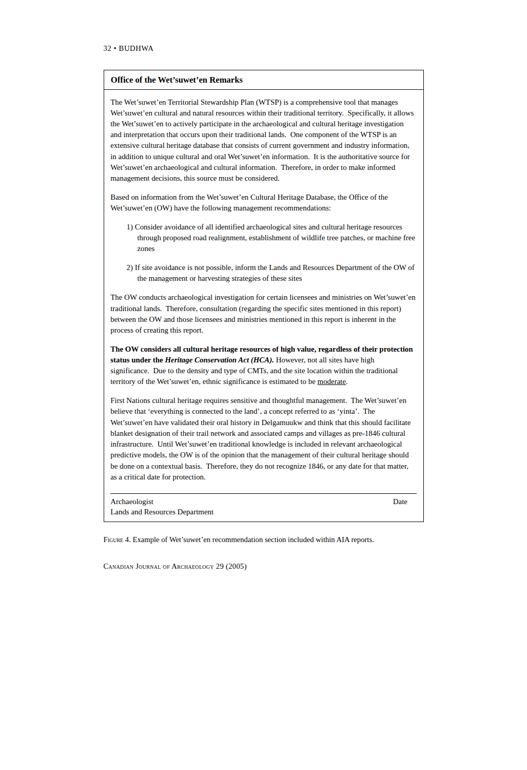32 • BUDHWA
Office of the Wet’suwet’en Remarks
The Wet’suwet’en Territorial Stewardship Plan (WTSP) is a comprehensive tool that manages Wet’suwet’en cultural and natural resources within their traditional territory. Specifically, it allows the Wet’suwet’en to actively participate in the archaeological and cultural heritage investigation and interpretation that occurs upon their traditional lands. One component of the WTSP is an extensive cultural heritage database that consists of current government and industry information, in addition to unique cultural and oral Wet’suwet’en information. It is the authoritative source for Wet’suwet’en archaeological and cultural information. Therefore, in order to make informed management decisions, this source must be considered.
Based on information from the Wet’suwet’en Cultural Heritage Database, the Office of the Wet’suwet’en (OW) have the following management recommendations:
1) Consider avoidance of all identified archaeological sites and cultural heritage resources through proposed road realignment, establishment of wildlife tree patches, or machine free zones
2) If site avoidance is not possible, inform the Lands and Resources Department of the OW of the management or harvesting strategies of these sites
The OW conducts archaeological investigation for certain licensees and ministries on Wet’suwet’en traditional lands. Therefore, consultation (regarding the specific sites mentioned in this report) between the OW and those licensees and ministries mentioned in this report is inherent in the process of creating this report.
The OW considers all cultural heritage resources of high value, regardless of their protection status under the Heritage Conservation Act (HCA). However, not all sites have high significance. Due to the density and type of CMTs, and the site location within the traditional territory of the Wet’suwet’en, ethnic significance is estimated to be moderate.
First Nations cultural heritage requires sensitive and thoughtful management. The Wet’suwet’en believe that ‘everything is connected to the land’, a concept referred to as ‘yinta’. The Wet’suwet’en have validated their oral history in Delgamuukw and think that this should facilitate blanket designation of their trail network and associated camps and villages as pre-1846 cultural infrastructure. Until Wet’suwet’en traditional knowledge is included in relevant archaeological predictive models, the OW is of the opinion that the management of their cultural heritage should be done on a contextual basis. Therefore, they do not recognize 1846, or any date for that matter, as a critical date for protection.
Archaeologist
Lands and Resources Department
Date
Figure 4. Example of Wet’suwet’en recommendation section included within AIA reports.
Canadian Journal of Archaeology 29 (2005)